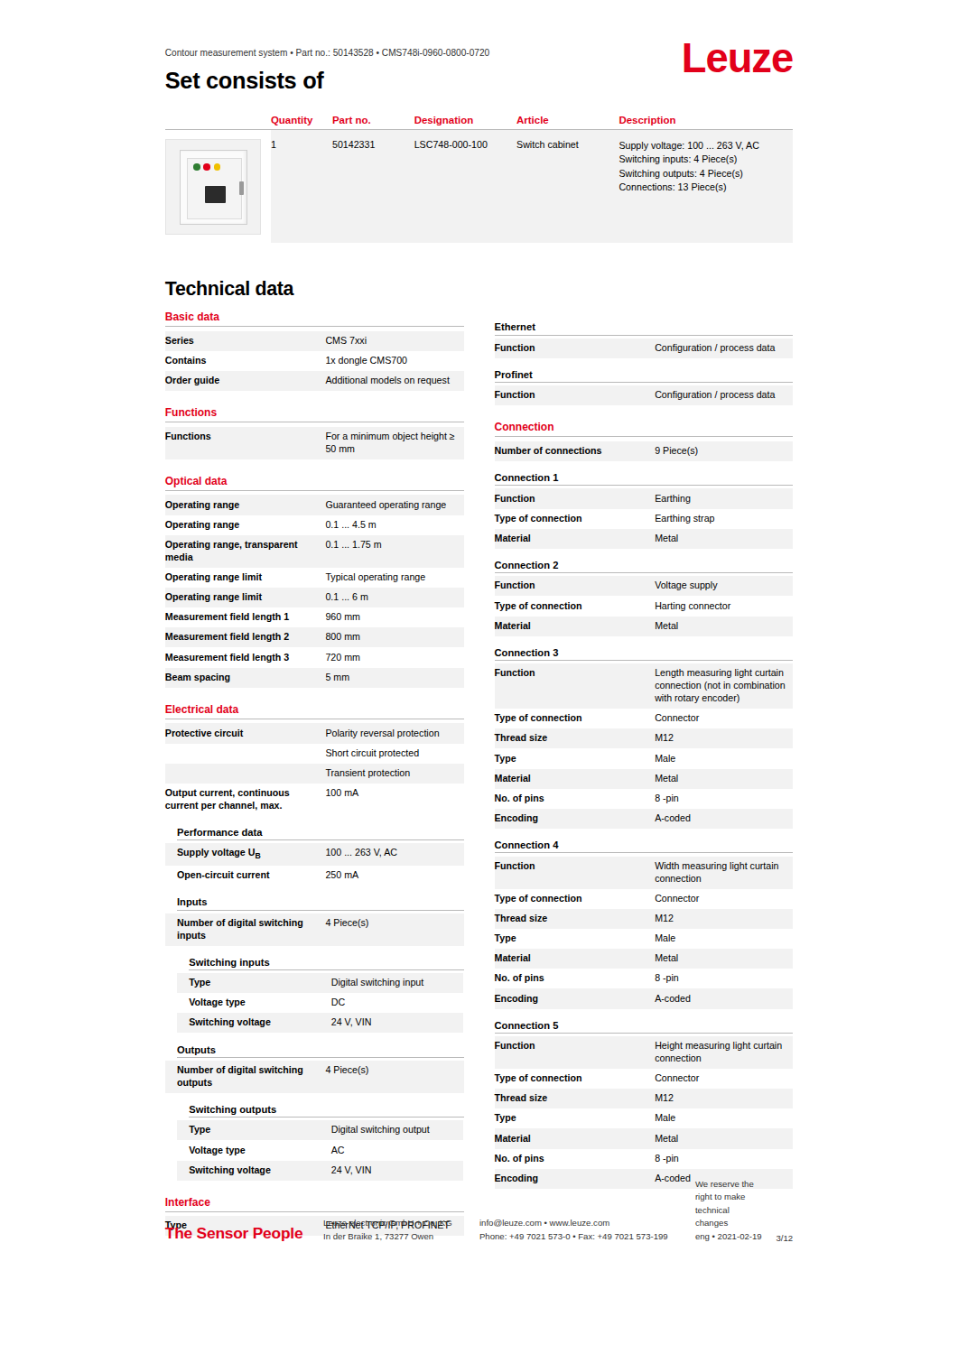Contour measurement system • Part no.: 50143528 • CMS748i-0960-0800-0720
Leuze
Set consists of
| | Quantity | Part no. | Designation | Article | Description |
| --- | --- | --- | --- | --- | --- |
| | 1 | 50142331 | LSC748-000-100 | Switch cabinet | Supply voltage: 100 ... 263 V, AC Switching inputs: 4 Piece(s) Switching outputs: 4 Piece(s) Connections: 13 Piece(s) |
Technical data
Basic data
| Series | CMS 7xxi |
| Contains | 1x dongle CMS700 |
| Order guide | Additional models on request |
Functions
| Functions | For a minimum object height ≥ 50 mm |
Optical data
| Operating range | Guaranteed operating range |
| Operating range | 0.1 ... 4.5 m |
| Operating range, transparent media | 0.1 ... 1.75 m |
| Operating range limit | Typical operating range |
| Operating range limit | 0.1 ... 6 m |
| Measurement field length 1 | 960 mm |
| Measurement field length 2 | 800 mm |
| Measurement field length 3 | 720 mm |
| Beam spacing | 5 mm |
Electrical data
| Protective circuit | Polarity reversal protection |
| | Short circuit protected |
| | Transient protection |
| Output current, continuous current per channel, max. | 100 mA |
Performance data
| Supply voltage U B | 100 ... 263 V, AC |
| Open-circuit current | 250 mA |
Inputs
| Number of digital switching inputs | 4 Piece(s) |
Switching inputs
| Type | Digital switching input |
| Voltage type | DC |
| Switching voltage | 24 V, VIN |
Outputs
| Number of digital switching outputs | 4 Piece(s) |
Switching outputs
| Type | Digital switching output |
| Voltage type | AC |
| Switching voltage | 24 V, VIN |
Interface
| Type | EtherNet TCP/IP, PROFINET |
Ethernet
| Function | Configuration / process data |
Profinet
| Function | Configuration / process data |
Connection
| Number of connections | 9 Piece(s) |
Connection 1
| Function | Earthing |
| Type of connection | Earthing strap |
| Material | Metal |
Connection 2
| Function | Voltage supply |
| Type of connection | Harting connector |
| Material | Metal |
Connection 3
| Function | Length measuring light curtain connection (not in combination with rotary encoder) |
| Type of connection | Connector |
| Thread size | M12 |
| Type | Male |
| Material | Metal |
| No. of pins | 8 -pin |
| Encoding | A-coded |
Connection 4
| Function | Width measuring light curtain connection |
| Type of connection | Connector |
| Thread size | M12 |
| Type | Male |
| Material | Metal |
| No. of pins | 8 -pin |
| Encoding | A-coded |
Connection 5
| Function | Height measuring light curtain connection |
| Type of connection | Connector |
| Thread size | M12 |
| Type | Male |
| Material | Metal |
| No. of pins | 8 -pin |
| Encoding | A-coded |
The Sensor People
Leuze electronic GmbH + Co. KG
In der Braike 1, 73277 Owen
info@leuze.com • www.leuze.com
Phone: +49 7021 573-0 • Fax: +49 7021 573-199
We reserve the right to make technical changes
eng • 2021-02-19
3/12